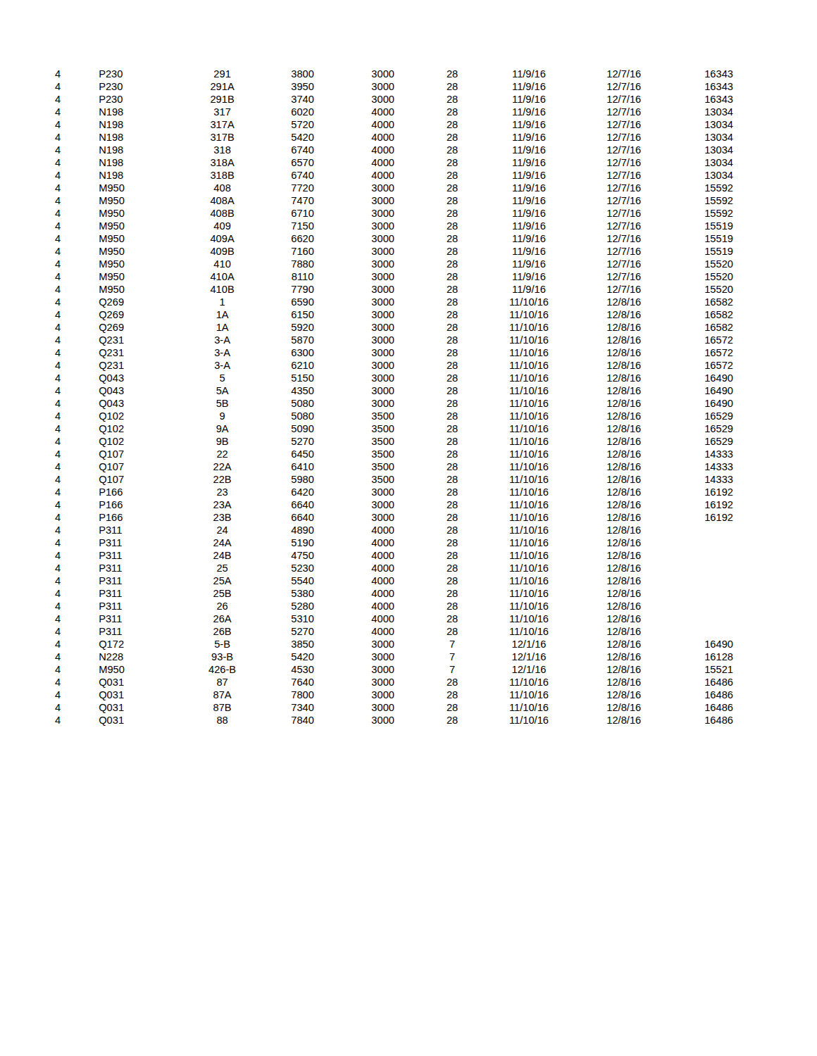| 4 | P230 | 291 | 3800 | 3000 | 28 | 11/9/16 | 12/7/16 | 16343 |
| 4 | P230 | 291A | 3950 | 3000 | 28 | 11/9/16 | 12/7/16 | 16343 |
| 4 | P230 | 291B | 3740 | 3000 | 28 | 11/9/16 | 12/7/16 | 16343 |
| 4 | N198 | 317 | 6020 | 4000 | 28 | 11/9/16 | 12/7/16 | 13034 |
| 4 | N198 | 317A | 5720 | 4000 | 28 | 11/9/16 | 12/7/16 | 13034 |
| 4 | N198 | 317B | 5420 | 4000 | 28 | 11/9/16 | 12/7/16 | 13034 |
| 4 | N198 | 318 | 6740 | 4000 | 28 | 11/9/16 | 12/7/16 | 13034 |
| 4 | N198 | 318A | 6570 | 4000 | 28 | 11/9/16 | 12/7/16 | 13034 |
| 4 | N198 | 318B | 6740 | 4000 | 28 | 11/9/16 | 12/7/16 | 13034 |
| 4 | M950 | 408 | 7720 | 3000 | 28 | 11/9/16 | 12/7/16 | 15592 |
| 4 | M950 | 408A | 7470 | 3000 | 28 | 11/9/16 | 12/7/16 | 15592 |
| 4 | M950 | 408B | 6710 | 3000 | 28 | 11/9/16 | 12/7/16 | 15592 |
| 4 | M950 | 409 | 7150 | 3000 | 28 | 11/9/16 | 12/7/16 | 15519 |
| 4 | M950 | 409A | 6620 | 3000 | 28 | 11/9/16 | 12/7/16 | 15519 |
| 4 | M950 | 409B | 7160 | 3000 | 28 | 11/9/16 | 12/7/16 | 15519 |
| 4 | M950 | 410 | 7880 | 3000 | 28 | 11/9/16 | 12/7/16 | 15520 |
| 4 | M950 | 410A | 8110 | 3000 | 28 | 11/9/16 | 12/7/16 | 15520 |
| 4 | M950 | 410B | 7790 | 3000 | 28 | 11/9/16 | 12/7/16 | 15520 |
| 4 | Q269 | 1 | 6590 | 3000 | 28 | 11/10/16 | 12/8/16 | 16582 |
| 4 | Q269 | 1A | 6150 | 3000 | 28 | 11/10/16 | 12/8/16 | 16582 |
| 4 | Q269 | 1A | 5920 | 3000 | 28 | 11/10/16 | 12/8/16 | 16582 |
| 4 | Q231 | 3-A | 5870 | 3000 | 28 | 11/10/16 | 12/8/16 | 16572 |
| 4 | Q231 | 3-A | 6300 | 3000 | 28 | 11/10/16 | 12/8/16 | 16572 |
| 4 | Q231 | 3-A | 6210 | 3000 | 28 | 11/10/16 | 12/8/16 | 16572 |
| 4 | Q043 | 5 | 5150 | 3000 | 28 | 11/10/16 | 12/8/16 | 16490 |
| 4 | Q043 | 5A | 4350 | 3000 | 28 | 11/10/16 | 12/8/16 | 16490 |
| 4 | Q043 | 5B | 5080 | 3000 | 28 | 11/10/16 | 12/8/16 | 16490 |
| 4 | Q102 | 9 | 5080 | 3500 | 28 | 11/10/16 | 12/8/16 | 16529 |
| 4 | Q102 | 9A | 5090 | 3500 | 28 | 11/10/16 | 12/8/16 | 16529 |
| 4 | Q102 | 9B | 5270 | 3500 | 28 | 11/10/16 | 12/8/16 | 16529 |
| 4 | Q107 | 22 | 6450 | 3500 | 28 | 11/10/16 | 12/8/16 | 14333 |
| 4 | Q107 | 22A | 6410 | 3500 | 28 | 11/10/16 | 12/8/16 | 14333 |
| 4 | Q107 | 22B | 5980 | 3500 | 28 | 11/10/16 | 12/8/16 | 14333 |
| 4 | P166 | 23 | 6420 | 3000 | 28 | 11/10/16 | 12/8/16 | 16192 |
| 4 | P166 | 23A | 6640 | 3000 | 28 | 11/10/16 | 12/8/16 | 16192 |
| 4 | P166 | 23B | 6640 | 3000 | 28 | 11/10/16 | 12/8/16 | 16192 |
| 4 | P311 | 24 | 4890 | 4000 | 28 | 11/10/16 | 12/8/16 | |
| 4 | P311 | 24A | 5190 | 4000 | 28 | 11/10/16 | 12/8/16 | |
| 4 | P311 | 24B | 4750 | 4000 | 28 | 11/10/16 | 12/8/16 | |
| 4 | P311 | 25 | 5230 | 4000 | 28 | 11/10/16 | 12/8/16 | |
| 4 | P311 | 25A | 5540 | 4000 | 28 | 11/10/16 | 12/8/16 | |
| 4 | P311 | 25B | 5380 | 4000 | 28 | 11/10/16 | 12/8/16 | |
| 4 | P311 | 26 | 5280 | 4000 | 28 | 11/10/16 | 12/8/16 | |
| 4 | P311 | 26A | 5310 | 4000 | 28 | 11/10/16 | 12/8/16 | |
| 4 | P311 | 26B | 5270 | 4000 | 28 | 11/10/16 | 12/8/16 | |
| 4 | Q172 | 5-B | 3850 | 3000 | 7 | 12/1/16 | 12/8/16 | 16490 |
| 4 | N228 | 93-B | 5420 | 3000 | 7 | 12/1/16 | 12/8/16 | 16128 |
| 4 | M950 | 426-B | 4530 | 3000 | 7 | 12/1/16 | 12/8/16 | 15521 |
| 4 | Q031 | 87 | 7640 | 3000 | 28 | 11/10/16 | 12/8/16 | 16486 |
| 4 | Q031 | 87A | 7800 | 3000 | 28 | 11/10/16 | 12/8/16 | 16486 |
| 4 | Q031 | 87B | 7340 | 3000 | 28 | 11/10/16 | 12/8/16 | 16486 |
| 4 | Q031 | 88 | 7840 | 3000 | 28 | 11/10/16 | 12/8/16 | 16486 |